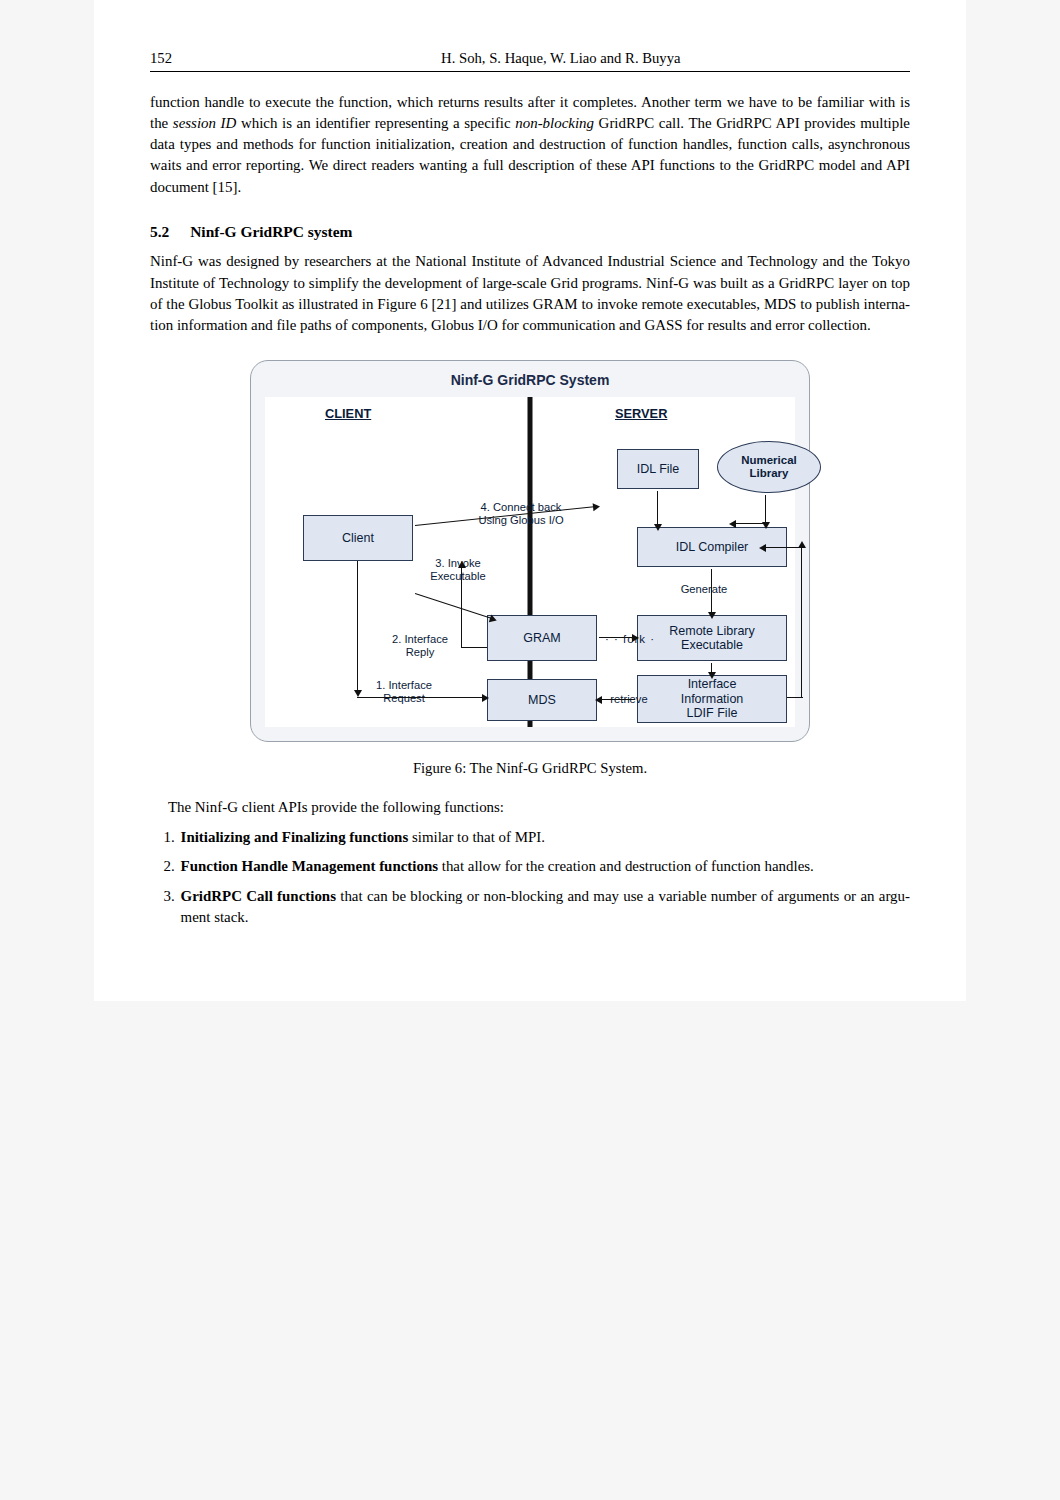152 H. Soh, S. Haque, W. Liao and R. Buyya
function handle to execute the function, which returns results after it completes. Another term we have to be familiar with is the session ID which is an identifier representing a specific non-blocking GridRPC call. The GridRPC API provides multiple data types and methods for function initialization, creation and destruction of function handles, function calls, asynchronous waits and error reporting. We direct readers wanting a full description of these API functions to the GridRPC model and API document [15].
5.2 Ninf-G GridRPC system
Ninf-G was designed by researchers at the National Institute of Advanced Industrial Science and Technology and the Tokyo Institute of Technology to simplify the development of large-scale Grid programs. Ninf-G was built as a GridRPC layer on top of the Globus Toolkit as illustrated in Figure 6 [21] and utilizes GRAM to invoke remote executables, MDS to publish internation information and file paths of components, Globus I/O for communication and GASS for results and error collection.
Ninf-G GridRPC System
CLIENT SERVER
Client
IDL File
Numerical
Library
IDL Compiler
Remote Library
Executable
Interface
Information
LDIF File
GRAM
MDS
4. Connect back
Using Globus I/O 3. Invoke
Executable 2. Interface
Reply 1. Interface
Request Generate · · fork · retrieve
Figure 6: The Ninf-G GridRPC System.
The Ninf-G client APIs provide the following functions:
Initializing and Finalizing functions similar to that of MPI.
Function Handle Management functions that allow for the creation and destruction of function handles.
GridRPC Call functions that can be blocking or non-blocking and may use a variable number of arguments or an argument stack.